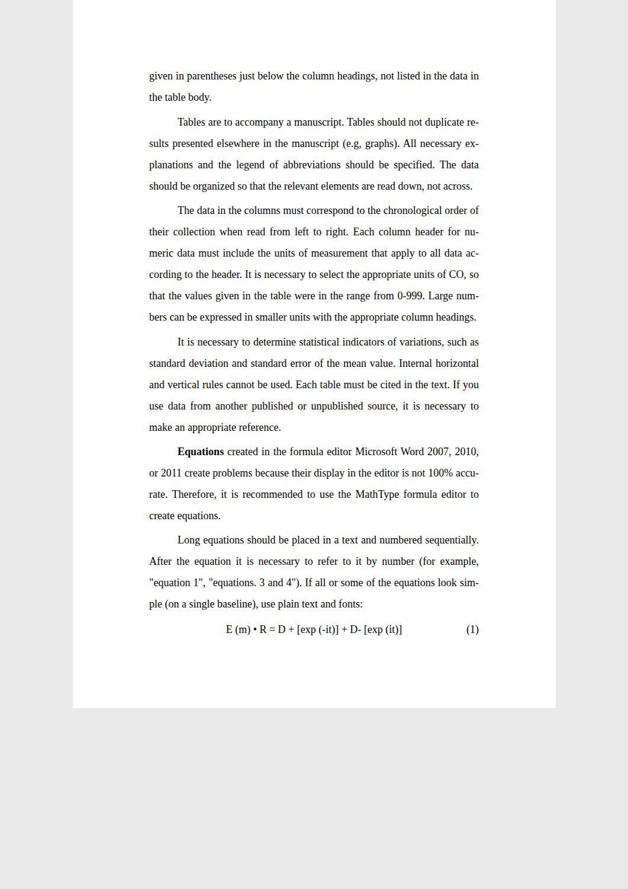given in parentheses just below the column headings, not listed in the data in the table body.
Tables are to accompany a manuscript. Tables should not duplicate results presented elsewhere in the manuscript (e.g, graphs). All necessary explanations and the legend of abbreviations should be specified. The data should be organized so that the relevant elements are read down, not across.
The data in the columns must correspond to the chronological order of their collection when read from left to right. Each column header for numeric data must include the units of measurement that apply to all data according to the header. It is necessary to select the appropriate units of CO, so that the values given in the table were in the range from 0-999. Large numbers can be expressed in smaller units with the appropriate column headings.
It is necessary to determine statistical indicators of variations, such as standard deviation and standard error of the mean value. Internal horizontal and vertical rules cannot be used. Each table must be cited in the text. If you use data from another published or unpublished source, it is necessary to make an appropriate reference.
Equations created in the formula editor Microsoft Word 2007, 2010, or 2011 create problems because their display in the editor is not 100% accurate. Therefore, it is recommended to use the MathType formula editor to create equations.
Long equations should be placed in a text and numbered sequentially. After the equation it is necessary to refer to it by number (for example, "equation 1", "equations. 3 and 4"). If all or some of the equations look simple (on a single baseline), use plain text and fonts:
E (m) • R = D + [exp (-it)] + D- [exp (it)](1)